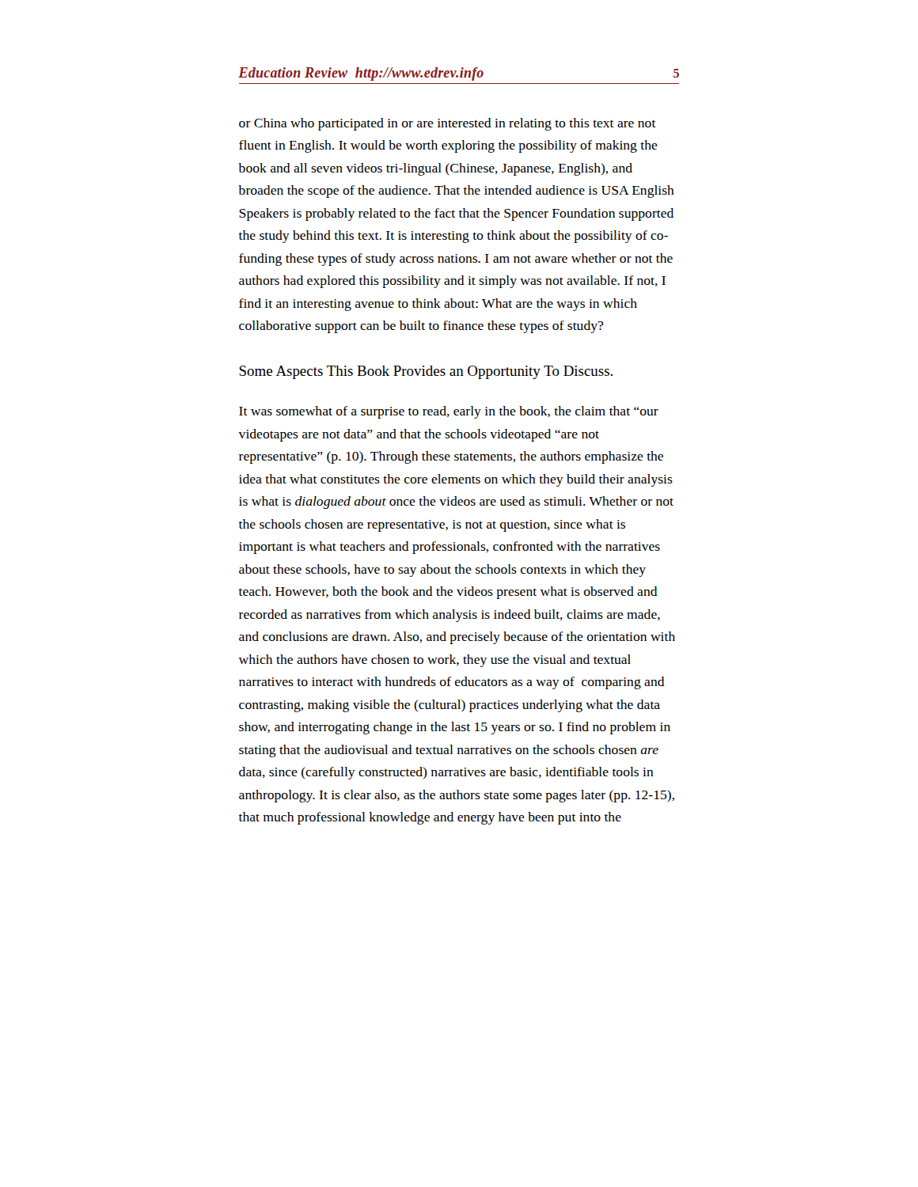Education Review http://www.edrev.info 5
or China who participated in or are interested in relating to this text are not fluent in English. It would be worth exploring the possibility of making the book and all seven videos tri-lingual (Chinese, Japanese, English), and broaden the scope of the audience. That the intended audience is USA English Speakers is probably related to the fact that the Spencer Foundation supported the study behind this text. It is interesting to think about the possibility of co-funding these types of study across nations. I am not aware whether or not the authors had explored this possibility and it simply was not available. If not, I find it an interesting avenue to think about: What are the ways in which collaborative support can be built to finance these types of study?
Some Aspects This Book Provides an Opportunity To Discuss.
It was somewhat of a surprise to read, early in the book, the claim that “our videotapes are not data” and that the schools videotaped “are not representative” (p. 10). Through these statements, the authors emphasize the idea that what constitutes the core elements on which they build their analysis is what is dialogued about once the videos are used as stimuli. Whether or not the schools chosen are representative, is not at question, since what is important is what teachers and professionals, confronted with the narratives about these schools, have to say about the schools contexts in which they teach. However, both the book and the videos present what is observed and recorded as narratives from which analysis is indeed built, claims are made, and conclusions are drawn. Also, and precisely because of the orientation with which the authors have chosen to work, they use the visual and textual narratives to interact with hundreds of educators as a way of comparing and contrasting, making visible the (cultural) practices underlying what the data show, and interrogating change in the last 15 years or so. I find no problem in stating that the audiovisual and textual narratives on the schools chosen are data, since (carefully constructed) narratives are basic, identifiable tools in anthropology. It is clear also, as the authors state some pages later (pp. 12-15), that much professional knowledge and energy have been put into the